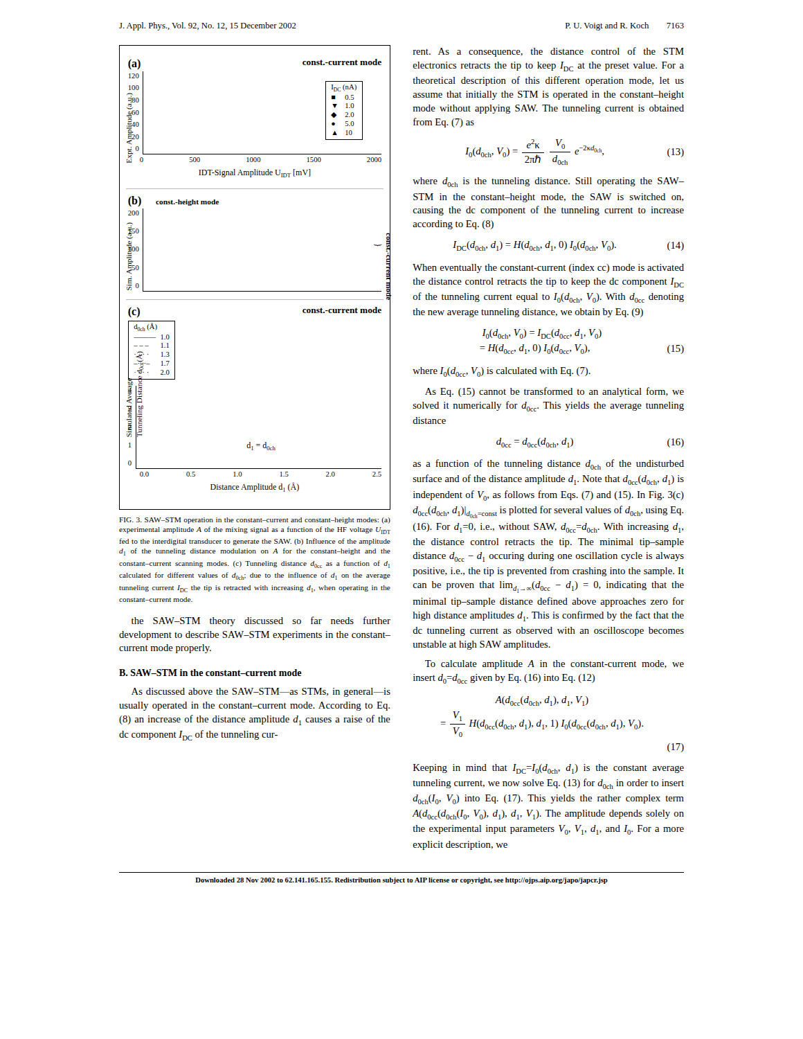J. Appl. Phys., Vol. 92, No. 12, 15 December 2002
P. U. Voigt and R. Koch7163
(a) const.-current mode
120100806040200
| I DC (nA) |
| ■ | 0.5 |
| ▼ | 1.0 |
| ◆ | 2.0 |
| ● | 5.0 |
| ▲ | 10 |
0500100015002000
IDT-Signal Amplitude UIDT [mV]
Expt. Amplitude (a.u.)
(b) const.-height mode
200150100500
}
const.-current mode
Sim. Amplitude (a.u.)
(c) const.-current mode
| d 0ch (Å) |
| ——— | 1.0 |
| – – – | 1.1 |
| · · · · | 1.3 |
| –·–·– | 1.7 |
| · · · · | 2.0 |
43210
d1 = d0ch
0.00.51.01.52.02.5
Distance Amplitude d1 (Å)
Simulated Average
Tunneling Distance d0cc(Å)
FIG. 3. SAW–STM operation in the constant–current and constant–height modes: (a) experimental amplitude A of the mixing signal as a function of the HF voltage UIDT fed to the interdigital transducer to generate the SAW. (b) Influence of the amplitude d1 of the tunneling distance modulation on A for the constant–height and the constant–current scanning modes. (c) Tunneling distance d0cc as a function of d1 calculated for different values of d0ch; due to the influence of d1 on the average tunneling current IDC the tip is retracted with increasing d1, when operating in the constant–current mode.
the SAW–STM theory discussed so far needs further development to describe SAW–STM experiments in the constant–current mode properly.
B. SAW–STM in the constant–current mode
As discussed above the SAW–STM—as STMs, in general—is usually operated in the constant–current mode. According to Eq. (8) an increase of the distance amplitude d1 causes a raise of the dc component IDC of the tunneling cur-
rent. As a consequence, the distance control of the STM electronics retracts the tip to keep IDC at the preset value. For a theoretical description of this different operation mode, let us assume that initially the STM is operated in the constant–height mode without applying SAW. The tunneling current is obtained from Eq. (7) as
I0(d0ch, V0) = e2κ 2πℏ V0 d0ch e−2κd0ch,
(13)
where d0ch is the tunneling distance. Still operating the SAW–STM in the constant–height mode, the SAW is switched on, causing the dc component of the tunneling current to increase according to Eq. (8)
IDC(d0ch, d1) = H(d0ch, d1, 0) I0(d0ch, V0).
(14)
When eventually the constant-current (index cc) mode is activated the distance control retracts the tip to keep the dc component IDC of the tunneling current equal to I0(d0ch, V0). With d0cc denoting the new average tunneling distance, we obtain by Eq. (9)
I0(d0ch, V0) = IDC(d0cc, d1, V0)
= H(d0cc, d1, 0) I0(d0cc, V0),
(15)
where I0(d0cc, V0) is calculated with Eq. (7).
As Eq. (15) cannot be transformed to an analytical form, we solved it numerically for d0cc. This yields the average tunneling distance
d0cc = d0cc(d0ch, d1)
(16)
as a function of the tunneling distance d0ch of the undisturbed surface and of the distance amplitude d1. Note that d0cc(d0ch, d1) is independent of V0, as follows from Eqs. (7) and (15). In Fig. 3(c) d0cc(d0ch, d1)|d0ch=const is plotted for several values of d0ch, using Eq. (16). For d1=0, i.e., without SAW, d0cc=d0ch. With increasing d1, the distance control retracts the tip. The minimal tip–sample distance d0cc − d1 occuring during one oscillation cycle is always positive, i.e., the tip is prevented from crashing into the sample. It can be proven that limd1→∞(d0cc − d1) = 0, indicating that the minimal tip–sample distance defined above approaches zero for high distance amplitudes d1. This is confirmed by the fact that the dc tunneling current as observed with an oscilloscope becomes unstable at high SAW amplitudes.
To calculate amplitude A in the constant-current mode, we insert d0=d0cc given by Eq. (16) into Eq. (12)
A(d0cc(d0ch, d1), d1, V1)
= V1 V0 H(d0cc(d0ch, d1), d1, 1) I0(d0cc(d0ch, d1), V0).
(17)
Keeping in mind that IDC=I0(d0ch, d1) is the constant average tunneling current, we now solve Eq. (13) for d0ch in order to insert d0ch(I0, V0) into Eq. (17). This yields the rather complex term A(d0cc(d0ch(I0, V0), d1), d1, V1). The amplitude depends solely on the experimental input parameters V0, V1, d1, and I0. For a more explicit description, we
Downloaded 28 Nov 2002 to 62.141.165.155. Redistribution subject to AIP license or copyright, see http://ojps.aip.org/japo/japcr.jsp